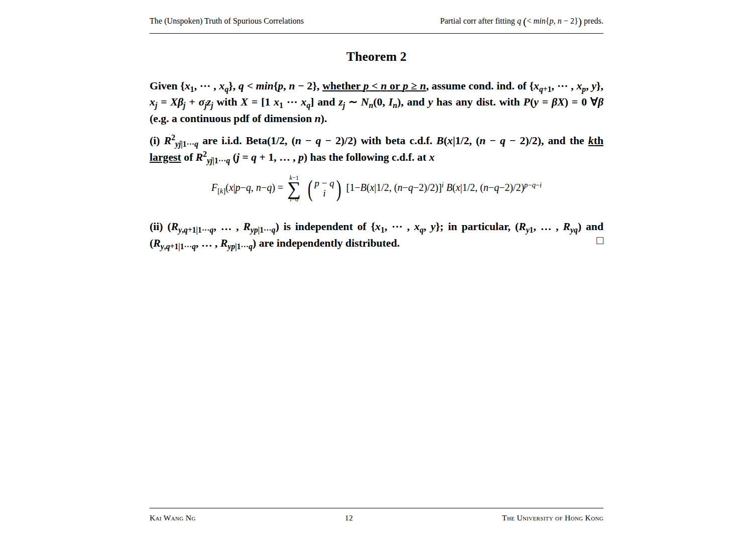The (Unspoken) Truth of Spurious Correlations Partial corr after fitting q (< min{p, n − 2}) preds.
Theorem 2
Given {x1, ··· , xq}, q < min{p, n − 2}, whether p < n or p ≥ n, assume cond. ind. of {xq+1, ··· , xp, y}, xj = Xβj + σjzj with X = [1 x1 ··· xq] and zj ∼ Nn(0, In), and y has any dist. with P(y = βX) = 0 ∀β (e.g. a continuous pdf of dimension n).
(i) R2yj|1···q are i.i.d. Beta(1/2, (n − q − 2)/2) with beta c.d.f. B(x|1/2, (n − q − 2)/2), and the kth largest of R2yj|1···q (j = q + 1, … , p) has the following c.d.f. at x
F[k](x|p−q, n−q) = k−1 ∑ i=0 (p − q i) [1−B(x|1/2, (n−q−2)/2)]i B(x|1/2, (n−q−2)/2)p−q−i
(ii) (Ry,q+1|1···q, … , Ryp|1···q) is independent of {x1, ··· , xq, y}; in particular, (Ry1, … , Ryq) and (Ry,q+1|1···q, … , Ryp|1···q) are independently distributed.□
Kai Wang Ng 12 The University of Hong Kong